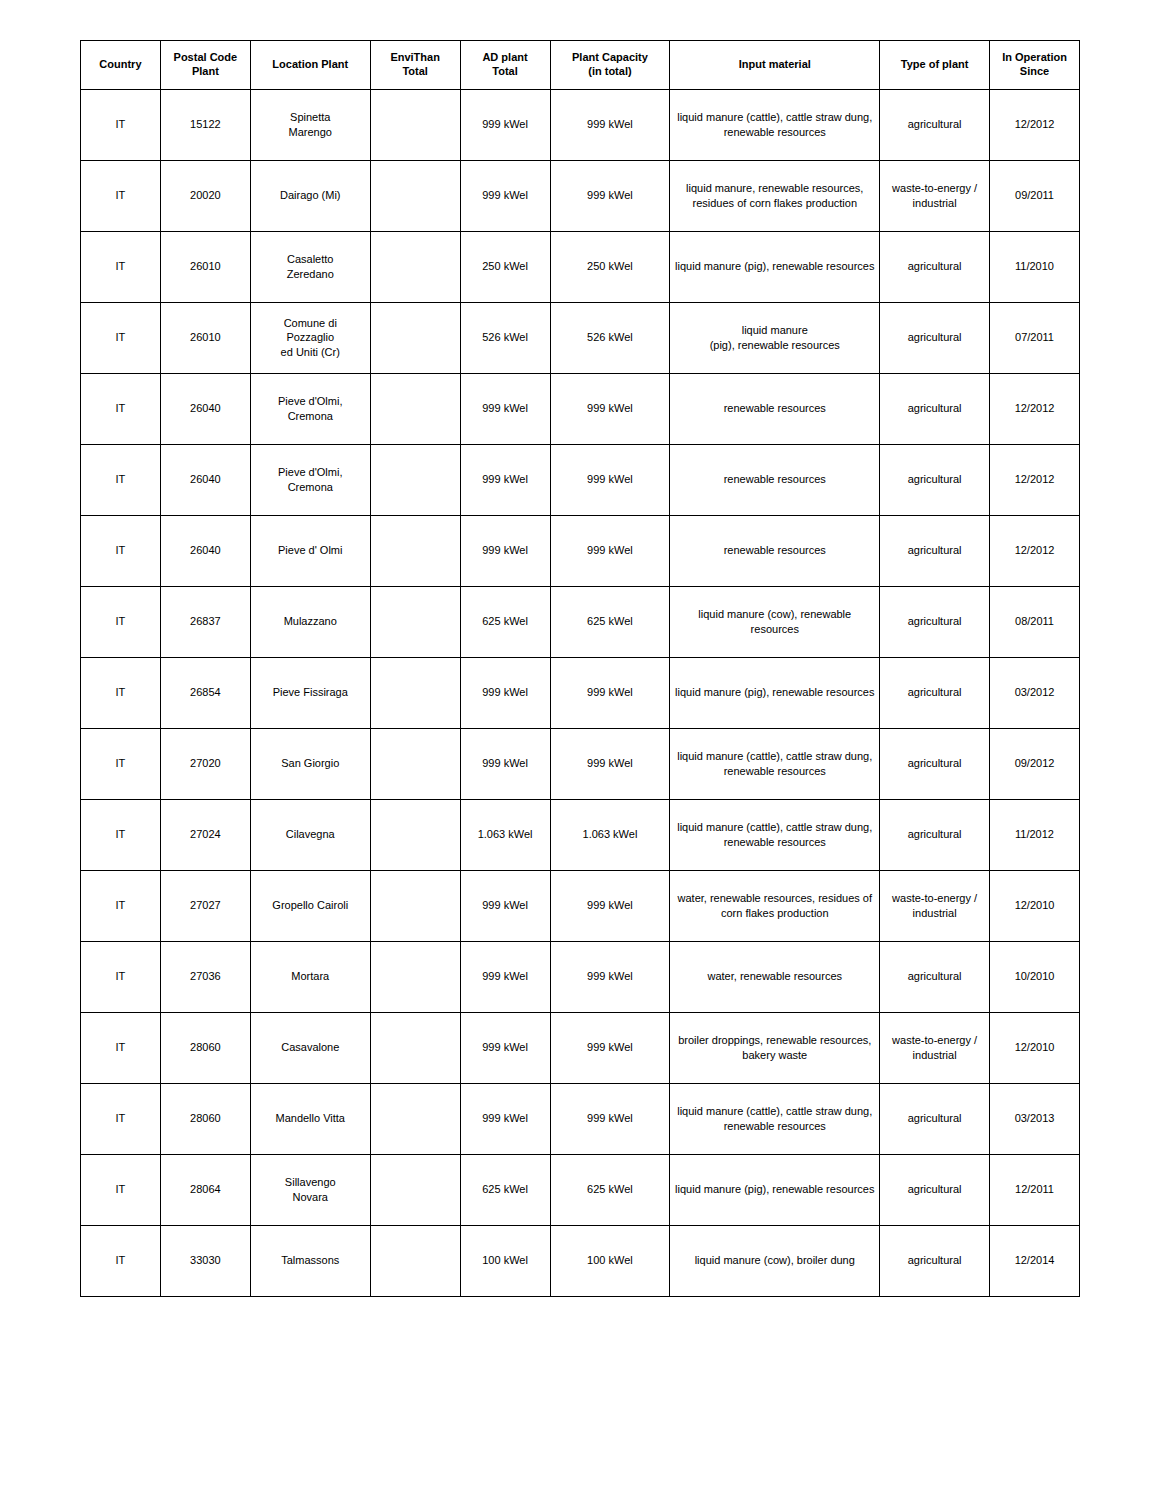| Country | Postal Code Plant | Location Plant | EnviThan Total | AD plant Total | Plant Capacity (in total) | Input material | Type of plant | In Operation Since |
| --- | --- | --- | --- | --- | --- | --- | --- | --- |
| IT | 15122 | Spinetta Marengo | | 999 kWel | 999 kWel | liquid manure (cattle), cattle straw dung, renewable resources | agricultural | 12/2012 |
| IT | 20020 | Dairago (Mi) | | 999 kWel | 999 kWel | liquid manure, renewable resources, residues of corn flakes production | waste-to-energy / industrial | 09/2011 |
| IT | 26010 | Casaletto Zeredano | | 250 kWel | 250 kWel | liquid manure (pig), renewable resources | agricultural | 11/2010 |
| IT | 26010 | Comune di Pozzaglio ed Uniti (Cr) | | 526 kWel | 526 kWel | liquid manure (pig), renewable resources | agricultural | 07/2011 |
| IT | 26040 | Pieve d'Olmi, Cremona | | 999 kWel | 999 kWel | renewable resources | agricultural | 12/2012 |
| IT | 26040 | Pieve d'Olmi, Cremona | | 999 kWel | 999 kWel | renewable resources | agricultural | 12/2012 |
| IT | 26040 | Pieve d' Olmi | | 999 kWel | 999 kWel | renewable resources | agricultural | 12/2012 |
| IT | 26837 | Mulazzano | | 625 kWel | 625 kWel | liquid manure (cow), renewable resources | agricultural | 08/2011 |
| IT | 26854 | Pieve Fissiraga | | 999 kWel | 999 kWel | liquid manure (pig), renewable resources | agricultural | 03/2012 |
| IT | 27020 | San Giorgio | | 999 kWel | 999 kWel | liquid manure (cattle), cattle straw dung, renewable resources | agricultural | 09/2012 |
| IT | 27024 | Cilavegna | | 1.063 kWel | 1.063 kWel | liquid manure (cattle), cattle straw dung, renewable resources | agricultural | 11/2012 |
| IT | 27027 | Gropello Cairoli | | 999 kWel | 999 kWel | water, renewable resources, residues of corn flakes production | waste-to-energy / industrial | 12/2010 |
| IT | 27036 | Mortara | | 999 kWel | 999 kWel | water, renewable resources | agricultural | 10/2010 |
| IT | 28060 | Casavalone | | 999 kWel | 999 kWel | broiler droppings, renewable resources, bakery waste | waste-to-energy / industrial | 12/2010 |
| IT | 28060 | Mandello Vitta | | 999 kWel | 999 kWel | liquid manure (cattle), cattle straw dung, renewable resources | agricultural | 03/2013 |
| IT | 28064 | Sillavengo Novara | | 625 kWel | 625 kWel | liquid manure (pig), renewable resources | agricultural | 12/2011 |
| IT | 33030 | Talmassons | | 100 kWel | 100 kWel | liquid manure (cow), broiler dung | agricultural | 12/2014 |